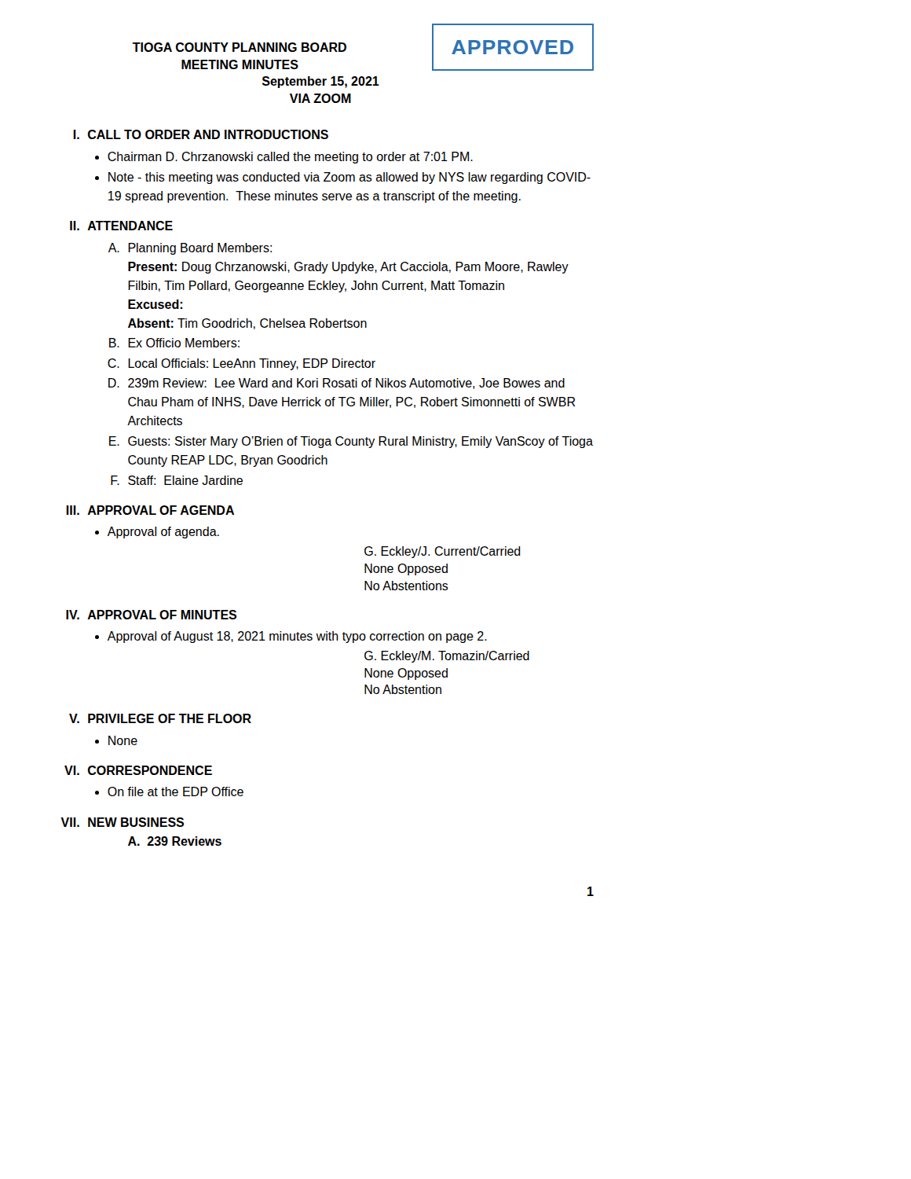APPROVED
TIOGA COUNTY PLANNING BOARD
MEETING MINUTES
September 15, 2021
VIA ZOOM
Call to Order and Introductions
Chairman D. Chrzanowski called the meeting to order at 7:01 PM.
Note - this meeting was conducted via Zoom as allowed by NYS law regarding COVID-19 spread prevention. These minutes serve as a transcript of the meeting.
Attendance
Planning Board Members:
Present: Doug Chrzanowski, Grady Updyke, Art Cacciola, Pam Moore, Rawley Filbin, Tim Pollard, Georgeanne Eckley, John Current, Matt Tomazin
Excused:
Absent: Tim Goodrich, Chelsea Robertson
Ex Officio Members:
Local Officials: LeeAnn Tinney, EDP Director
239m Review: Lee Ward and Kori Rosati of Nikos Automotive, Joe Bowes and Chau Pham of INHS, Dave Herrick of TG Miller, PC, Robert Simonnetti of SWBR Architects
Guests: Sister Mary O’Brien of Tioga County Rural Ministry, Emily VanScoy of Tioga County REAP LDC, Bryan Goodrich
Staff: Elaine Jardine
Approval of Agenda
Approval of agenda.
G. Eckley/J. Current/Carried
None Opposed
No Abstentions
Approval of Minutes
Approval of August 18, 2021 minutes with typo correction on page 2.
G. Eckley/M. Tomazin/Carried
None Opposed
No Abstention
Privilege of the Floor
None
Correspondence
On file at the EDP Office
New Business
A. 239 Reviews
1